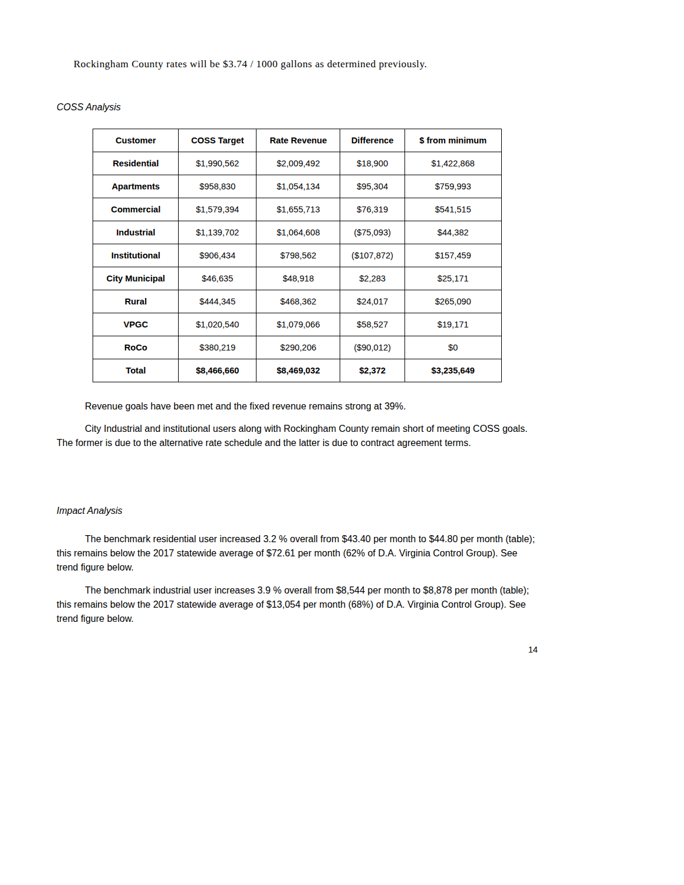Rockingham County rates will be $3.74 / 1000 gallons as determined previously.
COSS Analysis
| Customer | COSS Target | Rate Revenue | Difference | $ from minimum |
| --- | --- | --- | --- | --- |
| Residential | $1,990,562 | $2,009,492 | $18,900 | $1,422,868 |
| Apartments | $958,830 | $1,054,134 | $95,304 | $759,993 |
| Commercial | $1,579,394 | $1,655,713 | $76,319 | $541,515 |
| Industrial | $1,139,702 | $1,064,608 | ($75,093) | $44,382 |
| Institutional | $906,434 | $798,562 | ($107,872) | $157,459 |
| City Municipal | $46,635 | $48,918 | $2,283 | $25,171 |
| Rural | $444,345 | $468,362 | $24,017 | $265,090 |
| VPGC | $1,020,540 | $1,079,066 | $58,527 | $19,171 |
| RoCo | $380,219 | $290,206 | ($90,012) | $0 |
| Total | $8,466,660 | $8,469,032 | $2,372 | $3,235,649 |
Revenue goals have been met and the fixed revenue remains strong at 39%.
City Industrial and institutional users along with Rockingham County remain short of meeting COSS goals. The former is due to the alternative rate schedule and the latter is due to contract agreement terms.
Impact Analysis
The benchmark residential user increased 3.2 % overall from $43.40 per month to $44.80 per month (table); this remains below the 2017 statewide average of $72.61 per month (62% of D.A. Virginia Control Group). See trend figure below.
The benchmark industrial user increases 3.9 % overall from $8,544 per month to $8,878 per month (table); this remains below the 2017 statewide average of $13,054 per month (68%) of D.A. Virginia Control Group). See trend figure below.
14